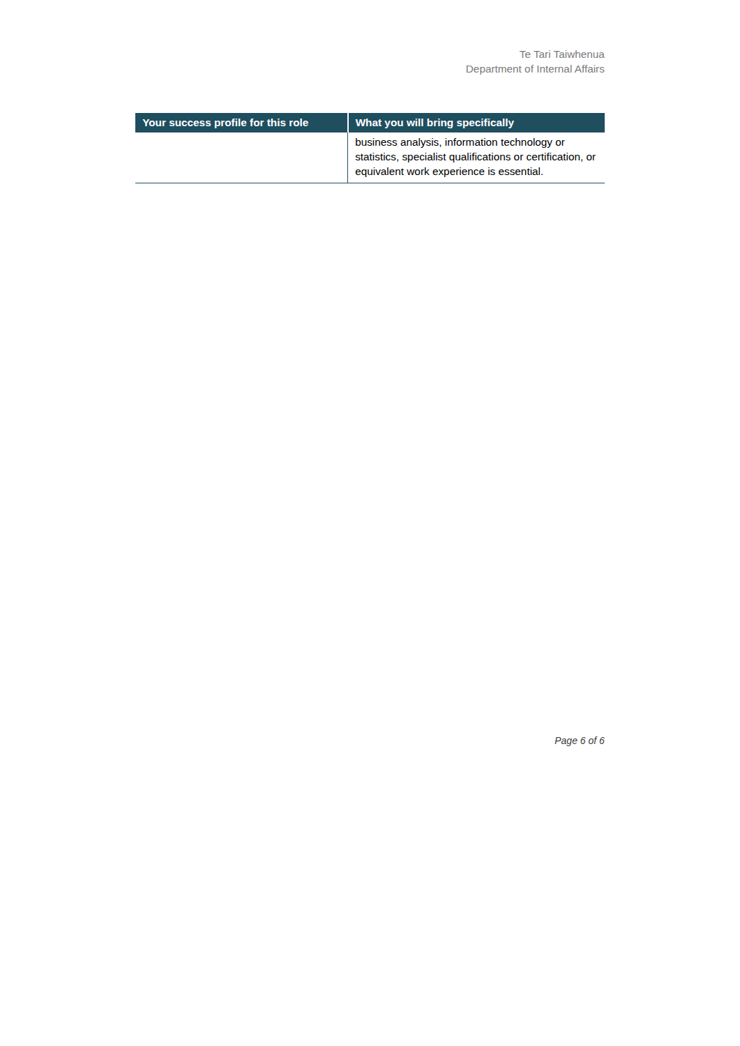Te Tari Taiwhenua Department of Internal Affairs
| Your success profile for this role | What you will bring specifically |
| --- | --- |
| | business analysis, information technology or statistics, specialist qualifications or certification, or equivalent work experience is essential. |
Page 6 of 6